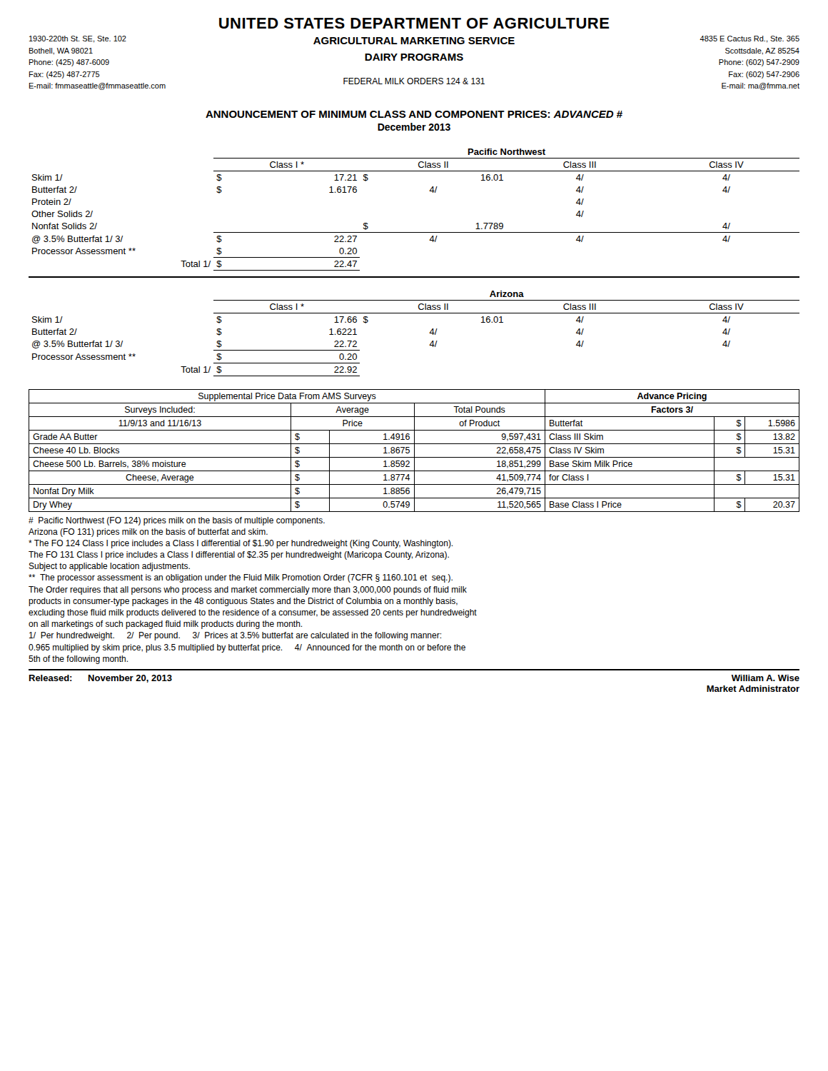UNITED STATES DEPARTMENT OF AGRICULTURE
1930-220th St. SE, Ste. 102
Bothell, WA 98021
Phone: (425) 487-6009
Fax: (425) 487-2775
E-mail: fmmaseattle@fmmaseattle.com
AGRICULTURAL MARKETING SERVICE
DAIRY PROGRAMS
FEDERAL MILK ORDERS 124 & 131
4835 E Cactus Rd., Ste. 365
Scottsdale, AZ 85254
Phone: (602) 547-2909
Fax: (602) 547-2906
E-mail: ma@fmma.net
ANNOUNCEMENT OF MINIMUM CLASS AND COMPONENT PRICES: ADVANCED #
December 2013
| | Pacific Northwest |
| | Class I * | Class II | Class III | Class IV |
| Skim 1/ | $ | 17.21 | $ | 16.01 | 4/ | 4/ |
| Butterfat 2/ | $ | 1.6176 | 4/ | 4/ | 4/ |
| Protein 2/ | | | | | 4/ | |
| Other Solids 2/ | | | | | 4/ | |
| Nonfat Solids 2/ | | | $ | 1.7789 | | 4/ |
| @ 3.5% Butterfat 1/ 3/ | $ | 22.27 | 4/ | 4/ | 4/ |
| Processor Assessment ** | $ | 0.20 | | | | |
| Total 1/ | $ | 22.47 | | | | |
| | Arizona |
| | Class I * | Class II | Class III | Class IV |
| Skim 1/ | $ | 17.66 | $ | 16.01 | 4/ | 4/ |
| Butterfat 2/ | $ | 1.6221 | 4/ | 4/ | 4/ |
| @ 3.5% Butterfat 1/ 3/ | $ | 22.72 | 4/ | 4/ | 4/ |
| Processor Assessment ** | $ | 0.20 | | | | |
| Total 1/ | $ | 22.92 | | | | |
| Supplemental Price Data From AMS Surveys | Advance Pricing |
| Surveys Included: | Average | Total Pounds | Factors 3/ |
| 11/9/13 and 11/16/13 | Price | of Product | Butterfat | $ | 1.5986 |
| Grade AA Butter | $ | 1.4916 | 9,597,431 | Class III Skim | $ | 13.82 |
| Cheese 40 Lb. Blocks | $ | 1.8675 | 22,658,475 | Class IV Skim | $ | 15.31 |
| Cheese 500 Lb. Barrels, 38% moisture | $ | 1.8592 | 18,851,299 | Base Skim Milk Price | | |
| Cheese, Average | $ | 1.8774 | 41,509,774 | for Class I | $ | 15.31 |
| Nonfat Dry Milk | $ | 1.8856 | 26,479,715 | | | |
| Dry Whey | $ | 0.5749 | 11,520,565 | Base Class I Price | $ | 20.37 |
# Pacific Northwest (FO 124) prices milk on the basis of multiple components.
Arizona (FO 131) prices milk on the basis of butterfat and skim.
* The FO 124 Class I price includes a Class I differential of $1.90 per hundredweight (King County, Washington).
The FO 131 Class I price includes a Class I differential of $2.35 per hundredweight (Maricopa County, Arizona).
Subject to applicable location adjustments.
** The processor assessment is an obligation under the Fluid Milk Promotion Order (7CFR § 1160.101 et seq.).
The Order requires that all persons who process and market commercially more than 3,000,000 pounds of fluid milk
products in consumer-type packages in the 48 contiguous States and the District of Columbia on a monthly basis,
excluding those fluid milk products delivered to the residence of a consumer, be assessed 20 cents per hundredweight
on all marketings of such packaged fluid milk products during the month.
1/ Per hundredweight. 2/ Per pound. 3/ Prices at 3.5% butterfat are calculated in the following manner:
0.965 multiplied by skim price, plus 3.5 multiplied by butterfat price. 4/ Announced for the month on or before the
5th of the following month.
Released: November 20, 2013
William A. Wise
Market Administrator